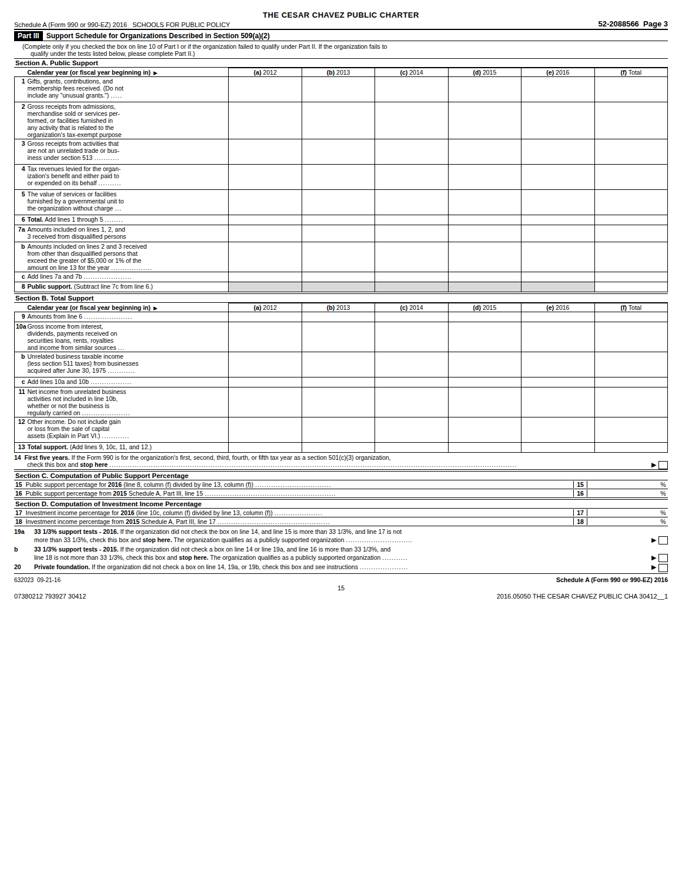THE CESAR CHAVEZ PUBLIC CHARTER
Schedule A (Form 990 or 990-EZ) 2016 SCHOOLS FOR PUBLIC POLICY
52-2088566 Page 3
Part III
Support Schedule for Organizations Described in Section 509(a)(2)
(Complete only if you checked the box on line 10 of Part I or if the organization failed to qualify under Part II. If the organization fails to qualify under the tests listed below, please complete Part II.)
Section A. Public Support
| | Calendar year (or fiscal year beginning in) | (a) 2012 | (b) 2013 | (c) 2014 | (d) 2015 | (e) 2016 | (f) Total |
| 1 | Gifts, grants, contributions, and membership fees received. (Do not include any "unusual grants.") ..... | | | | | | |
| 2 | Gross receipts from admissions, merchandise sold or services per- formed, or facilities furnished in any activity that is related to the organization's tax-exempt purpose | | | | | | |
| 3 | Gross receipts from activities that are not an unrelated trade or bus- iness under section 513 ........... | | | | | | |
| 4 | Tax revenues levied for the organ- ization's benefit and either paid to or expended on its behalf .......... | | | | | | |
| 5 | The value of services or facilities furnished by a governmental unit to the organization without charge ... | | | | | | |
| 6 | Total. Add lines 1 through 5 ........ | | | | | | |
| 7a | Amounts included on lines 1, 2, and 3 received from disqualified persons | | | | | | |
| b | Amounts included on lines 2 and 3 received from other than disqualified persons that exceed the greater of $5,000 or 1% of the amount on line 13 for the year .................. | | | | | | |
| c | Add lines 7a and 7b ..................... | | | | | | |
| 8 | Public support. (Subtract line 7c from line 6.) | | | | | | |
Section B. Total Support
| | Calendar year (or fiscal year beginning in) | (a) 2012 | (b) 2013 | (c) 2014 | (d) 2015 | (e) 2016 | (f) Total |
| 9 | Amounts from line 6 ..................... | | | | | | |
| 10a | Gross income from interest, dividends, payments received on securities loans, rents, royalties and income from similar sources ... | | | | | | |
| b | Unrelated business taxable income (less section 511 taxes) from businesses acquired after June 30, 1975 ............ | | | | | | |
| c | Add lines 10a and 10b .................. | | | | | | |
| 11 | Net income from unrelated business activities not included in line 10b, whether or not the business is regularly carried on ..................... | | | | | | |
| 12 | Other income. Do not include gain or loss from the sale of capital assets (Explain in Part VI.) ............ | | | | | | |
| 13 | Total support. (Add lines 9, 10c, 11, and 12.) | | | | | | |
14 First five years. If the Form 990 is for the organization's first, second, third, fourth, or fifth tax year as a section 501(c)(3) organization,
check this box and stop here ................................................................................................................................................................................. ▶
Section C. Computation of Public Support Percentage
15 Public support percentage for 2016 (line 8, column (f) divided by line 13, column (f)) .................................
15
%
16 Public support percentage from 2015 Schedule A, Part III, line 15 .........................................................
16
%
Section D. Computation of Investment Income Percentage
17 Investment income percentage for 2016 (line 10c, column (f) divided by line 13, column (f)) .....................
17
%
18 Investment income percentage from 2015 Schedule A, Part III, line 17 .................................................
18
%
19a
33 1/3% support tests - 2016. If the organization did not check the box on line 14, and line 15 is more than 33 1/3%, and line 17 is not
more than 33 1/3%, check this box and stop here. The organization qualifies as a publicly supported organization ............................. ▶
b
33 1/3% support tests - 2015. If the organization did not check a box on line 14 or line 19a, and line 16 is more than 33 1/3%, and
line 18 is not more than 33 1/3%, check this box and stop here. The organization qualifies as a publicly supported organization ........... ▶
20
Private foundation. If the organization did not check a box on line 14, 19a, or 19b, check this box and see instructions ..................... ▶
632023 09-21-16
Schedule A (Form 990 or 990-EZ) 2016
15
07380212 793927 30412
2016.05050 THE CESAR CHAVEZ PUBLIC CHA 30412__1